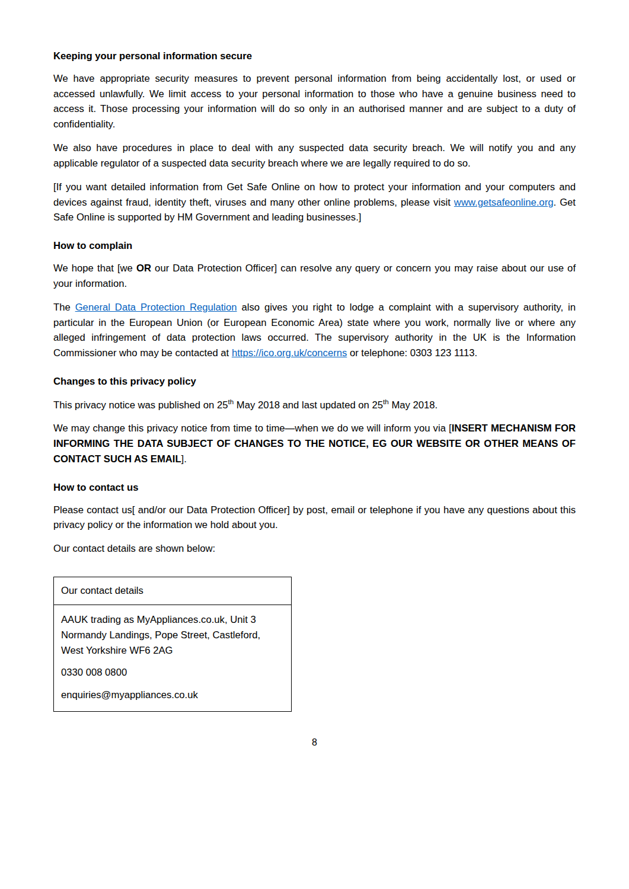Keeping your personal information secure
We have appropriate security measures to prevent personal information from being accidentally lost, or used or accessed unlawfully. We limit access to your personal information to those who have a genuine business need to access it. Those processing your information will do so only in an authorised manner and are subject to a duty of confidentiality.
We also have procedures in place to deal with any suspected data security breach. We will notify you and any applicable regulator of a suspected data security breach where we are legally required to do so.
[If you want detailed information from Get Safe Online on how to protect your information and your computers and devices against fraud, identity theft, viruses and many other online problems, please visit www.getsafeonline.org. Get Safe Online is supported by HM Government and leading businesses.]
How to complain
We hope that [we OR our Data Protection Officer] can resolve any query or concern you may raise about our use of your information.
The General Data Protection Regulation also gives you right to lodge a complaint with a supervisory authority, in particular in the European Union (or European Economic Area) state where you work, normally live or where any alleged infringement of data protection laws occurred. The supervisory authority in the UK is the Information Commissioner who may be contacted at https://ico.org.uk/concerns or telephone: 0303 123 1113.
Changes to this privacy policy
This privacy notice was published on 25th May 2018 and last updated on 25th May 2018.
We may change this privacy notice from time to time—when we do we will inform you via [INSERT MECHANISM FOR INFORMING THE DATA SUBJECT OF CHANGES TO THE NOTICE, EG OUR WEBSITE OR OTHER MEANS OF CONTACT SUCH AS EMAIL].
How to contact us
Please contact us[ and/or our Data Protection Officer] by post, email or telephone if you have any questions about this privacy policy or the information we hold about you.
Our contact details are shown below:
Our contact details
AAUK trading as MyAppliances.co.uk, Unit 3 Normandy Landings, Pope Street, Castleford, West Yorkshire WF6 2AG
0330 008 0800
enquiries@myappliances.co.uk
8